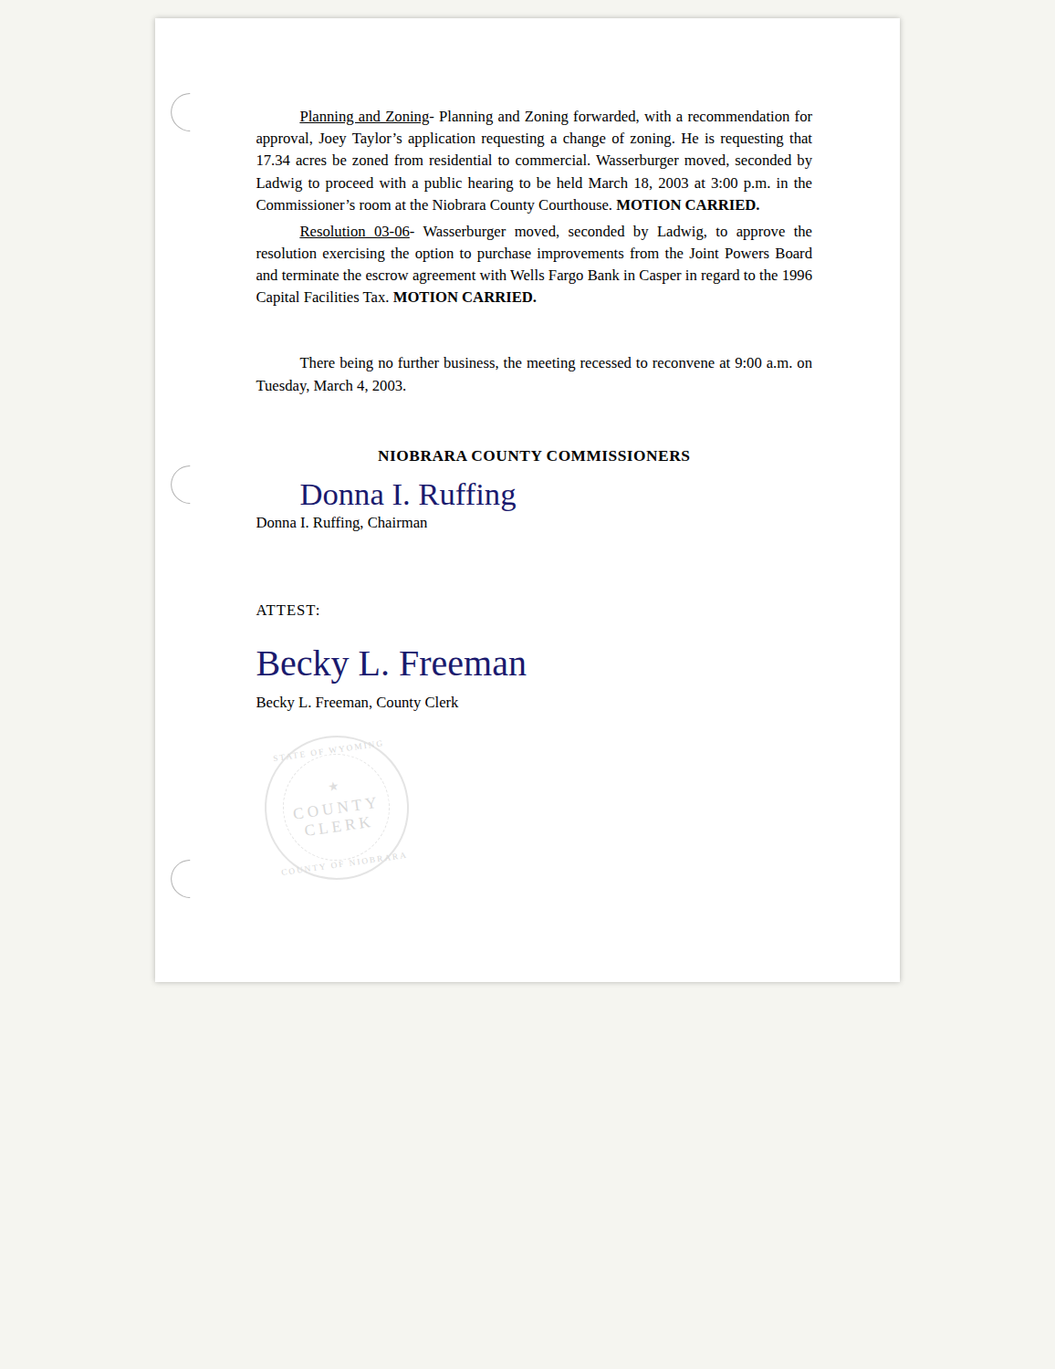Planning and Zoning- Planning and Zoning forwarded, with a recommendation for approval, Joey Taylor’s application requesting a change of zoning. He is requesting that 17.34 acres be zoned from residential to commercial. Wasserburger moved, seconded by Ladwig to proceed with a public hearing to be held March 18, 2003 at 3:00 p.m. in the Commissioner’s room at the Niobrara County Courthouse. MOTION CARRIED.
Resolution 03-06- Wasserburger moved, seconded by Ladwig, to approve the resolution exercising the option to purchase improvements from the Joint Powers Board and terminate the escrow agreement with Wells Fargo Bank in Casper in regard to the 1996 Capital Facilities Tax. MOTION CARRIED.
There being no further business, the meeting recessed to reconvene at 9:00 a.m. on Tuesday, March 4, 2003.
NIOBRARA COUNTY COMMISSIONERS
Donna I. Ruffing
Donna I. Ruffing, Chairman
ATTEST:
Becky L. Freeman
Becky L. Freeman, County Clerk
STATE OF WYOMING
★
COUNTY
CLERK
COUNTY OF NIOBRARA